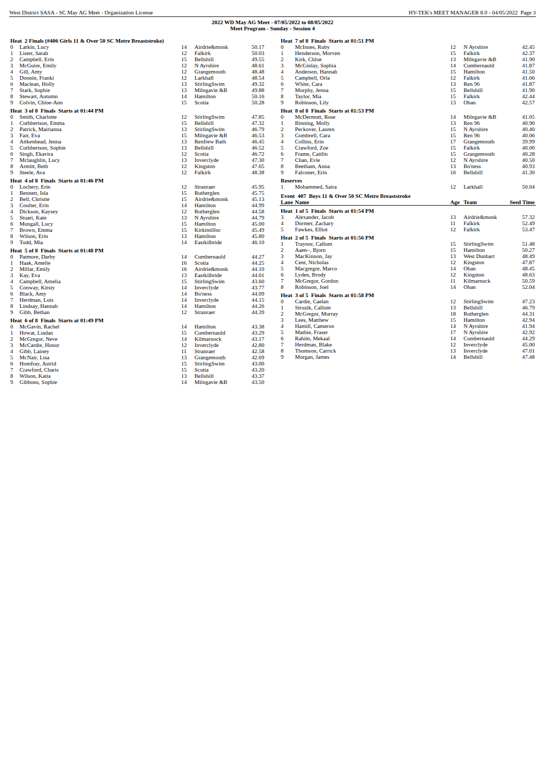West District SASA - SC May AG Meet - Organization License
HY-TEK's MEET MANAGER 8.0 - 04/05/2022 Page 3
2022 WD May AG Meet - 07/05/2022 to 08/05/2022
Meet Program - Sunday - Session 4
| Heat 2 Finals (#406 Girls 11 & Over 50 SC Metre Breaststroke) |
| 0 | Larkin, Lucy | 14 | Airdrie&monk | 50.17 |
| 1 | Lister, Sarah | 12 | Falkirk | 50.03 |
| 2 | Campbell, Erin | 15 | Bellshill | 49.55 |
| 3 | McGuire, Emily | 12 | N Ayrshire | 48.61 |
| 4 | Gill, Amy | 12 | Grangemouth | 48.48 |
| 5 | Doonin, Franki | 12 | Larkhall | 48.54 |
| 6 | Maclean, Holly | 13 | StirlingSwim | 49.32 |
| 7 | Stark, Sophie | 13 | Milngavie &B | 49.88 |
| 8 | Stewart, Autumn | 14 | Hamilton | 50.16 |
| 9 | Colvin, Chloe-Ann | 15 | Scotia | 50.28 |
| Heat 3 of 8 Finals Starts at 01:44 PM |
| 0 | Smith, Charlotte | 12 | StirlingSwim | 47.85 |
| 1 | Cuthbertson, Emma | 15 | Bellshill | 47.32 |
| 2 | Patrick, Mairianna | 13 | StirlingSwim | 46.79 |
| 3 | Fair, Eva | 15 | Milngavie &B | 46.53 |
| 4 | Aitkenhead, Jenna | 13 | Renfrew Bath | 46.45 |
| 5 | Cuthbertson, Sophie | 13 | Bellshill | 46.52 |
| 6 | Singh, Ekavira | 12 | Scotia | 46.72 |
| 7 | Mclaughlin, Lucy | 13 | Inverclyde | 47.30 |
| 8 | Armitt, Beth | 12 | Kingston | 47.65 |
| 9 | Steele, Ava | 12 | Falkirk | 48.38 |
| Heat 4 of 8 Finals Starts at 01:46 PM |
| 0 | Lochery, Erin | 12 | Stranraer | 45.95 |
| 1 | Bennett, Isla | 15 | Rutherglen | 45.75 |
| 2 | Bell, Christie | 15 | Airdrie&monk | 45.13 |
| 3 | Coulter, Erin | 14 | Hamilton | 44.99 |
| 4 | Dickson, Kaysey | 12 | Rutherglen | 44.58 |
| 5 | Stuart, Kate | 13 | N Ayrshire | 44.79 |
| 6 | Mungall, Lucy | 15 | Hamilton | 45.00 |
| 7 | Brown, Emma | 15 | Kirkintilloc | 45.49 |
| 8 | Wilson, Erin | 13 | Hamilton | 45.80 |
| 9 | Todd, Mia | 14 | Eastkilbride | 46.10 |
| Heat 5 of 8 Finals Starts at 01:48 PM |
| 0 | Patmore, Darby | 14 | Cumbernauld | 44.27 |
| 1 | Haak, Amelie | 16 | Scotia | 44.25 |
| 2 | Millar, Emily | 16 | Airdrie&monk | 44.10 |
| 3 | Kay, Eva | 13 | Eastkilbride | 44.01 |
| 4 | Campbell, Amelia | 15 | StirlingSwim | 43.60 |
| 5 | Conway, Kirsty | 14 | Inverclyde | 43.77 |
| 6 | Black, Amy | 14 | Bo'ness | 44.09 |
| 7 | Herdman, Lois | 14 | Inverclyde | 44.15 |
| 8 | Lindsay, Hannah | 14 | Hamilton | 44.26 |
| 9 | Gibb, Bethan | 12 | Stranraer | 44.39 |
| Heat 6 of 8 Finals Starts at 01:49 PM |
| 0 | McGavin, Rachel | 14 | Hamilton | 43.38 |
| 1 | Howat, Liadan | 15 | Cumbernauld | 43.29 |
| 2 | McGregor, Neve | 14 | Kilmarnock | 43.17 |
| 3 | McCardie, Honor | 12 | Inverclyde | 42.80 |
| 4 | Gibb, Lainey | 11 | Stranraer | 42.58 |
| 5 | McNair, Lisa | 13 | Grangemouth | 42.69 |
| 6 | Homfray, Astrid | 15 | StirlingSwim | 43.00 |
| 7 | Crawford, Charis | 15 | Scotia | 43.20 |
| 8 | Wilson, Katia | 13 | Bellshill | 43.37 |
| 9 | Gibbons, Sophie | 14 | Milngavie &B | 43.50 |
| Heat 7 of 8 Finals Starts at 01:51 PM |
| 0 | McInnes, Ruby | 12 | N Ayrshire | 42.45 |
| 1 | Henderson, Morven | 15 | Falkirk | 42.37 |
| 2 | Kirk, Chloe | 13 | Milngavie &B | 41.90 |
| 3 | McGinlay, Sophia | 14 | Cumbernauld | 41.87 |
| 4 | Anderson, Hannah | 15 | Hamilton | 41.50 |
| 5 | Campbell, Orla | 12 | Falkirk | 41.66 |
| 6 | White, Cara | 13 | Ren 96 | 41.87 |
| 7 | Murphy, Jenna | 15 | Bellshill | 41.90 |
| 8 | Taylor, Mia | 15 | Falkirk | 42.44 |
| 9 | Robinson, Lily | 13 | Oban | 42.57 |
| Heat 8 of 8 Finals Starts at 01:53 PM |
| 0 | McDermott, Rose | 14 | Milngavie &B | 41.05 |
| 1 | Binning, Molly | 13 | Ren 96 | 40.90 |
| 2 | Peckover, Lauren | 15 | N Ayrshire | 40.40 |
| 3 | Gumbrell, Cara | 15 | Ren 96 | 40.06 |
| 4 | Collins, Erin | 17 | Grangemouth | 39.99 |
| 5 | Crawford, Zoe | 15 | Falkirk | 40.00 |
| 6 | Frame, Caitlin | 15 | Grangemouth | 40.28 |
| 7 | Chan, Evie | 12 | N Ayrshire | 40.50 |
| 8 | Beetham, Anna | 13 | Bo'ness | 40.93 |
| 9 | Falconer, Erin | 16 | Bellshill | 41.30 |
| Reserves |
| 1 | Mohammed, Saira | 12 | Larkhall | 50.04 |
| Event 407 Boys 11 & Over 50 SC Metre Breaststroke |
| Lane | Name | Age | Team | Seed Time |
| Heat 1 of 5 Finals Starts at 01:54 PM |
| 3 | Alexander, Jacob | 13 | Airdrie&monk | 57.32 |
| 4 | Dormer, Zachary | 11 | Falkirk | 52.49 |
| 5 | Fawkes, Elliot | 12 | Falkirk | 53.47 |
| Heat 2 of 5 Finals Starts at 01:56 PM |
| 1 | Traynor, Callum | 15 | StirlingSwim | 51.48 |
| 2 | Aaen~, Bjorn | 15 | Hamilton | 50.27 |
| 3 | MacKinnon, Jay | 13 | West Dunbart | 48.49 |
| 4 | Cent, Nicholas | 12 | Kingston | 47.87 |
| 5 | Macgregor, Marco | 14 | Oban | 48.45 |
| 6 | Lyden, Brody | 12 | Kingston | 48.63 |
| 7 | McGregor, Gordon | 11 | Kilmarnock | 50.59 |
| 8 | Robinson, Joel | 14 | Oban | 52.04 |
| Heat 3 of 5 Finals Starts at 01:58 PM |
| 0 | Cardie, Caelan | 12 | StirlingSwim | 47.23 |
| 1 | Struzik, Callum | 13 | Bellshill | 46.79 |
| 2 | McGregor, Murray | 18 | Rutherglen | 44.31 |
| 3 | Lees, Matthew | 15 | Hamilton | 42.94 |
| 4 | Hamill, Cameron | 14 | N Ayrshire | 41.94 |
| 5 | Mathie, Fraser | 17 | N Ayrshire | 42.92 |
| 6 | Rahim, Mekaal | 14 | Cumbernauld | 44.29 |
| 7 | Herdman, Blake | 12 | Inverclyde | 45.00 |
| 8 | Thomson, Carrick | 13 | Inverclyde | 47.01 |
| 9 | Morgan, James | 14 | Bellshill | 47.48 |